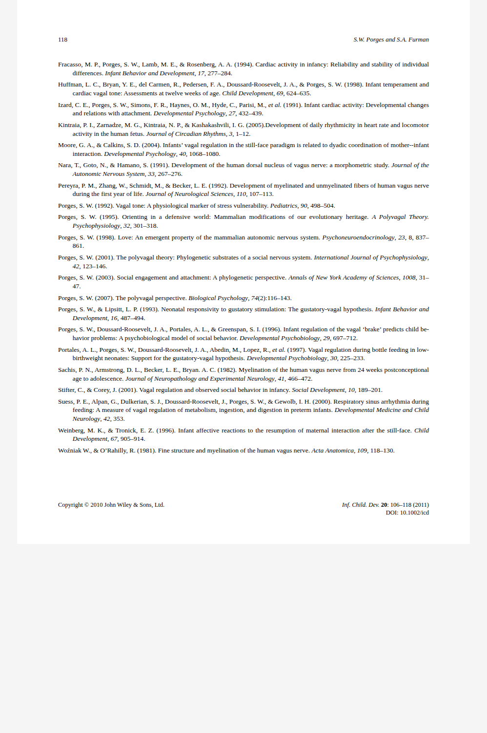118 S.W. Porges and S.A. Furman
Fracasso, M. P., Porges, S. W., Lamb, M. E., & Rosenberg, A. A. (1994). Cardiac activity in infancy: Reliability and stability of individual differences. Infant Behavior and Development, 17, 277–284.
Huffman, L. C., Bryan, Y. E., del Carmen, R., Pedersen, F. A., Doussard-Roosevelt, J. A., & Porges, S. W. (1998). Infant temperament and cardiac vagal tone: Assessments at twelve weeks of age. Child Development, 69, 624–635.
Izard, C. E., Porges, S. W., Simons, F. R., Haynes, O. M., Hyde, C., Parisi, M., et al. (1991). Infant cardiac activity: Developmental changes and relations with attachment. Developmental Psychology, 27, 432–439.
Kintraia, P. I., Zarnadze, M. G., Kintraia, N. P., & Kashakashvili, I. G. (2005).Development of daily rhythmicity in heart rate and locomotor activity in the human fetus. Journal of Circadian Rhythms, 3, 1–12.
Moore, G. A., & Calkins, S. D. (2004). Infants’ vagal regulation in the still-face paradigm is related to dyadic coordination of mother--infant interaction. Developmental Psychology, 40, 1068–1080.
Nara, T., Goto, N., & Hamano, S. (1991). Development of the human dorsal nucleus of vagus nerve: a morphometric study. Journal of the Autonomic Nervous System, 33, 267–276.
Pereyra, P. M., Zhang, W., Schmidt, M., & Becker, L. E. (1992). Development of myelinated and unmyelinated fibers of human vagus nerve during the first year of life. Journal of Neurological Sciences, 110, 107–113.
Porges, S. W. (1992). Vagal tone: A physiological marker of stress vulnerability. Pediatrics, 90, 498–504.
Porges, S. W. (1995). Orienting in a defensive world: Mammalian modifications of our evolutionary heritage. A Polyvagal Theory. Psychophysiology, 32, 301–318.
Porges, S. W. (1998). Love: An emergent property of the mammalian autonomic nervous system. Psychoneuroendocrinology, 23, 8, 837–861.
Porges, S. W. (2001). The polyvagal theory: Phylogenetic substrates of a social nervous system. International Journal of Psychophysiology, 42, 123–146.
Porges, S. W. (2003). Social engagement and attachment: A phylogenetic perspective. Annals of New York Academy of Sciences, 1008, 31–47.
Porges, S. W. (2007). The polyvagal perspective. Biological Psychology, 74(2):116–143.
Porges, S. W., & Lipsitt, L. P. (1993). Neonatal responsivity to gustatory stimulation: The gustatory-vagal hypothesis. Infant Behavior and Development, 16, 487–494.
Porges, S. W., Doussard-Roosevelt, J. A., Portales, A. L., & Greenspan, S. I. (1996). Infant regulation of the vagal ‘brake’ predicts child behavior problems: A psychobiological model of social behavior. Developmental Psychobiology, 29, 697–712.
Portales, A. L., Porges, S. W., Doussard-Roosevelt, J. A., Abedin, M., Lopez, R., et al. (1997). Vagal regulation during bottle feeding in low-birthweight neonates: Support for the gustatory-vagal hypothesis. Developmental Psychobiology, 30, 225–233.
Sachis, P. N., Armstrong, D. L., Becker, L. E., Bryan. A. C. (1982). Myelination of the human vagus nerve from 24 weeks postconceptional age to adolescence. Journal of Neuropathology and Experimental Neurology, 41, 466–472.
Stifter, C., & Corey, J. (2001). Vagal regulation and observed social behavior in infancy. Social Development, 10, 189–201.
Suess, P. E., Alpan, G., Dulkerian, S. J., Doussard-Roosevelt, J., Porges, S. W., & Gewolb, I. H. (2000). Respiratory sinus arrhythmia during feeding: A measure of vagal regulation of metabolism, ingestion, and digestion in preterm infants. Developmental Medicine and Child Neurology, 42, 353.
Weinberg, M. K., & Tronick, E. Z. (1996). Infant affective reactions to the resumption of maternal interaction after the still-face. Child Development, 67, 905–914.
Woźniak W., & O’Rahilly, R. (1981). Fine structure and myelination of the human vagus nerve. Acta Anatomica, 109, 118–130.
Copyright © 2010 John Wiley & Sons, Ltd. Inf. Child. Dev. 20: 106–118 (2011)
DOI: 10.1002/icd